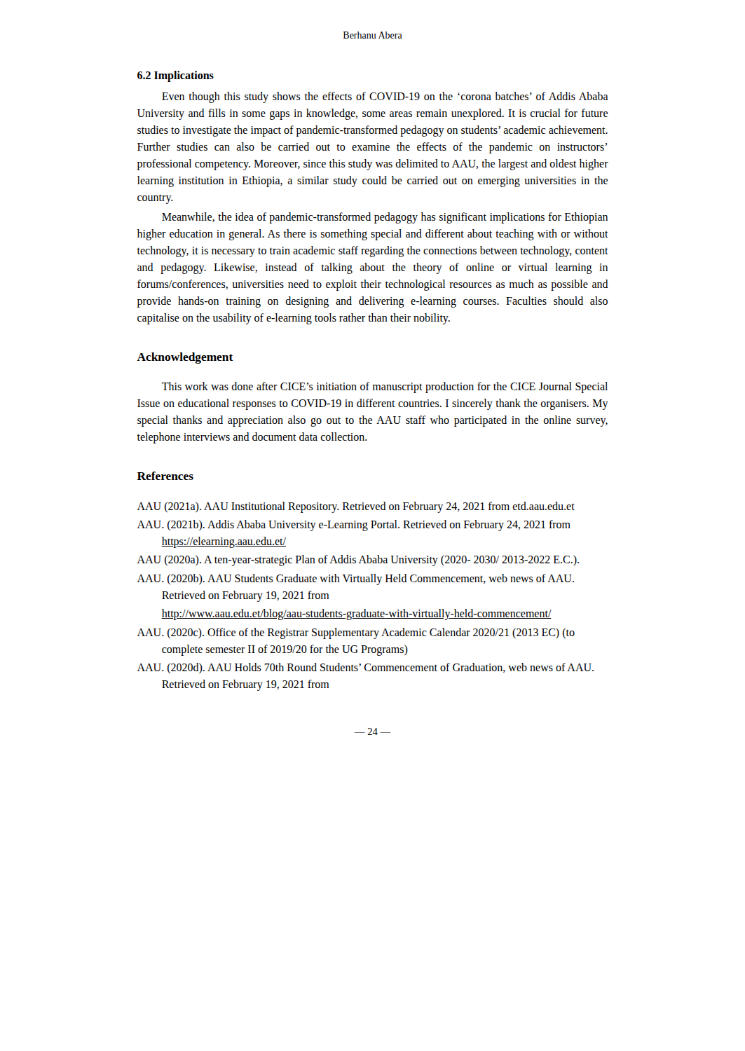Berhanu Abera
6.2 Implications
Even though this study shows the effects of COVID-19 on the ‘corona batches’ of Addis Ababa University and fills in some gaps in knowledge, some areas remain unexplored. It is crucial for future studies to investigate the impact of pandemic-transformed pedagogy on students’ academic achievement. Further studies can also be carried out to examine the effects of the pandemic on instructors’ professional competency. Moreover, since this study was delimited to AAU, the largest and oldest higher learning institution in Ethiopia, a similar study could be carried out on emerging universities in the country.
Meanwhile, the idea of pandemic-transformed pedagogy has significant implications for Ethiopian higher education in general. As there is something special and different about teaching with or without technology, it is necessary to train academic staff regarding the connections between technology, content and pedagogy. Likewise, instead of talking about the theory of online or virtual learning in forums/conferences, universities need to exploit their technological resources as much as possible and provide hands-on training on designing and delivering e-learning courses. Faculties should also capitalise on the usability of e-learning tools rather than their nobility.
Acknowledgement
This work was done after CICE’s initiation of manuscript production for the CICE Journal Special Issue on educational responses to COVID-19 in different countries. I sincerely thank the organisers. My special thanks and appreciation also go out to the AAU staff who participated in the online survey, telephone interviews and document data collection.
References
AAU (2021a). AAU Institutional Repository. Retrieved on February 24, 2021 from etd.aau.edu.et
AAU. (2021b). Addis Ababa University e-Learning Portal. Retrieved on February 24, 2021 from https://elearning.aau.edu.et/
AAU (2020a). A ten-year-strategic Plan of Addis Ababa University (2020- 2030/ 2013-2022 E.C.).
AAU. (2020b). AAU Students Graduate with Virtually Held Commencement, web news of AAU. Retrieved on February 19, 2021 from
http://www.aau.edu.et/blog/aau-students-graduate-with-virtually-held-commencement/
AAU. (2020c). Office of the Registrar Supplementary Academic Calendar 2020/21 (2013 EC) (to complete semester II of 2019/20 for the UG Programs)
AAU. (2020d). AAU Holds 70th Round Students’ Commencement of Graduation, web news of AAU. Retrieved on February 19, 2021 from
— 24 —